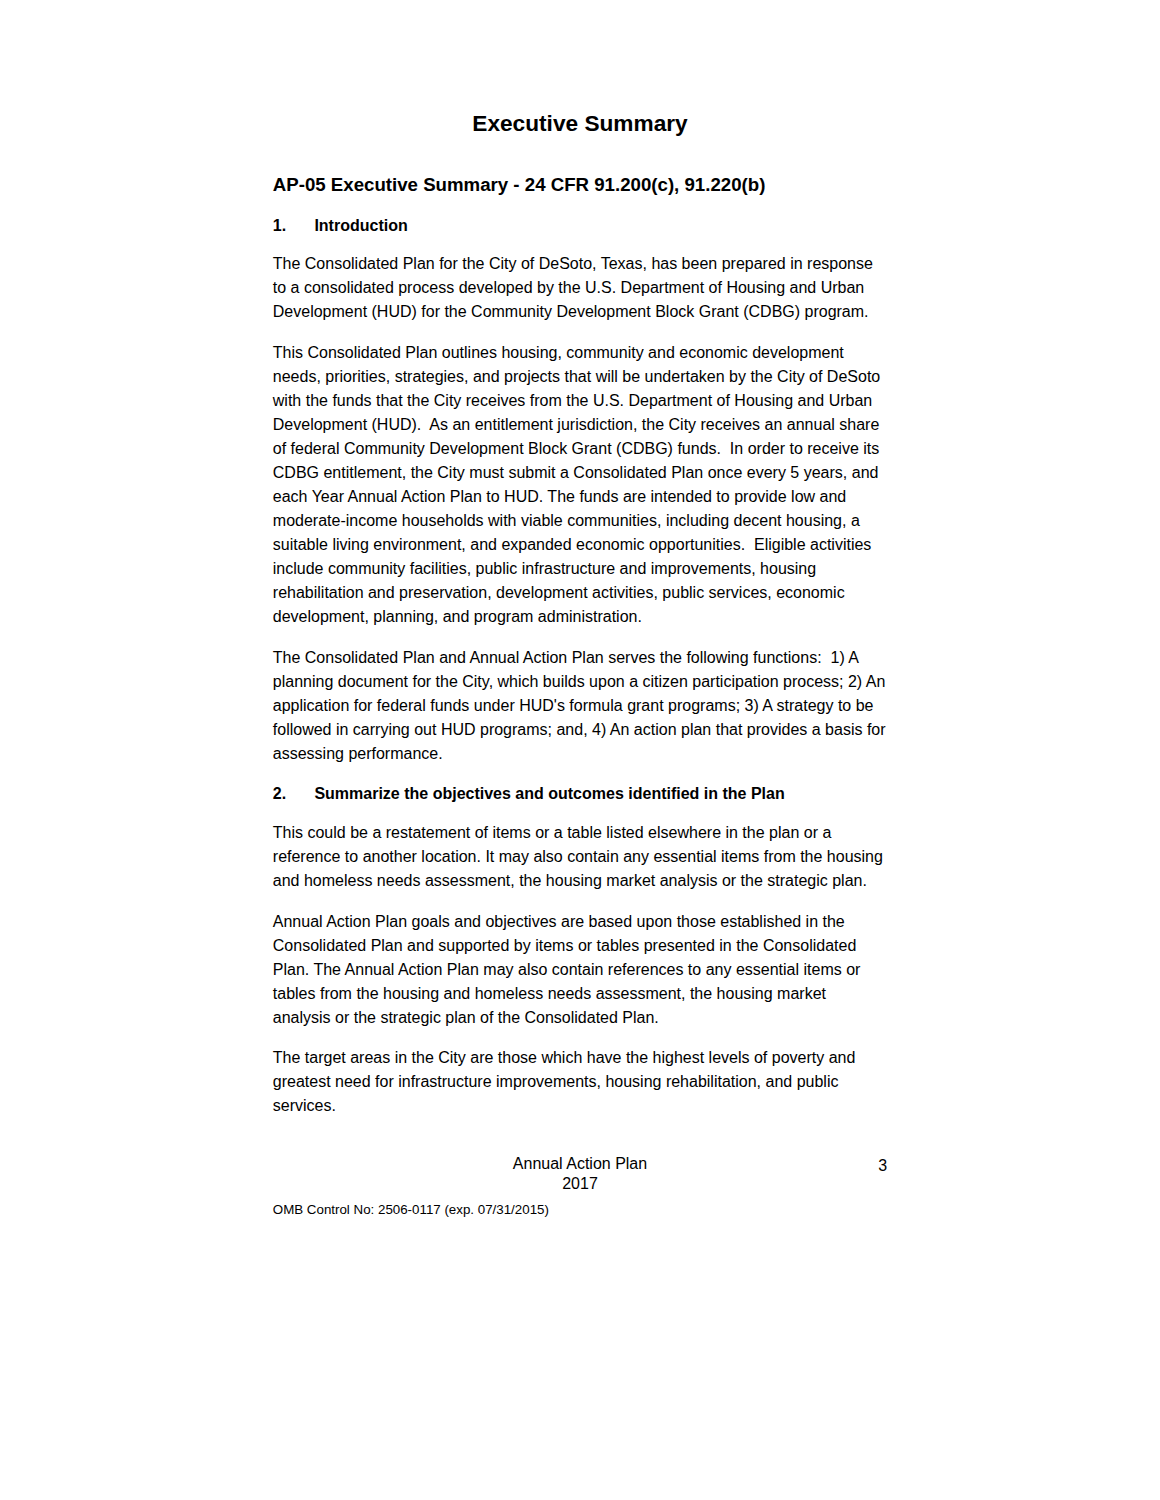Executive Summary
AP-05 Executive Summary - 24 CFR 91.200(c), 91.220(b)
1. Introduction
The Consolidated Plan for the City of DeSoto, Texas, has been prepared in response to a consolidated process developed by the U.S. Department of Housing and Urban Development (HUD) for the Community Development Block Grant (CDBG) program.
This Consolidated Plan outlines housing, community and economic development needs, priorities, strategies, and projects that will be undertaken by the City of DeSoto with the funds that the City receives from the U.S. Department of Housing and Urban Development (HUD). As an entitlement jurisdiction, the City receives an annual share of federal Community Development Block Grant (CDBG) funds. In order to receive its CDBG entitlement, the City must submit a Consolidated Plan once every 5 years, and each Year Annual Action Plan to HUD. The funds are intended to provide low and moderate-income households with viable communities, including decent housing, a suitable living environment, and expanded economic opportunities. Eligible activities include community facilities, public infrastructure and improvements, housing rehabilitation and preservation, development activities, public services, economic development, planning, and program administration.
The Consolidated Plan and Annual Action Plan serves the following functions: 1) A planning document for the City, which builds upon a citizen participation process; 2) An application for federal funds under HUD's formula grant programs; 3) A strategy to be followed in carrying out HUD programs; and, 4) An action plan that provides a basis for assessing performance.
2. Summarize the objectives and outcomes identified in the Plan
This could be a restatement of items or a table listed elsewhere in the plan or a reference to another location. It may also contain any essential items from the housing and homeless needs assessment, the housing market analysis or the strategic plan.
Annual Action Plan goals and objectives are based upon those established in the Consolidated Plan and supported by items or tables presented in the Consolidated Plan. The Annual Action Plan may also contain references to any essential items or tables from the housing and homeless needs assessment, the housing market analysis or the strategic plan of the Consolidated Plan.
The target areas in the City are those which have the highest levels of poverty and greatest need for infrastructure improvements, housing rehabilitation, and public services.
Annual Action Plan
2017
3
OMB Control No: 2506-0117 (exp. 07/31/2015)